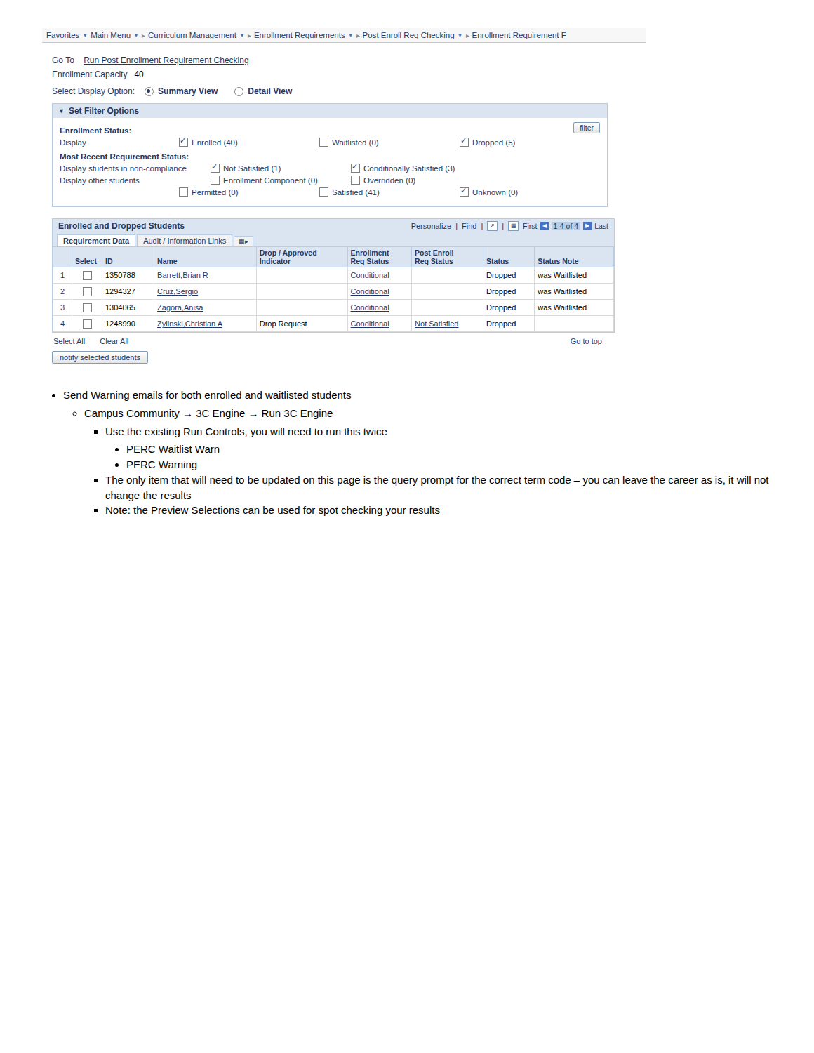Favorites▼ Main Menu▼ ▸ Curriculum Management▼ ▸ Enrollment Requirements▼ ▸ Post Enroll Req Checking▼ ▸ Enrollment Requirement F
Go To Run Post Enrollment Requirement Checking
Enrollment Capacity 40
Select Display Option: Summary View Detail View
▼ Set Filter Options
filter
Enrollment Status:
Display
Enrolled (40)
Waitlisted (0)
Dropped (5)
Most Recent Requirement Status:
Display students in non-compliance
Not Satisfied (1)
Conditionally Satisfied (3)
Display other students
Enrollment Component (0)
Overridden (0)
Permitted (0)
Satisfied (41)
Unknown (0)
Enrolled and Dropped Students Personalize | Find | ↗ | ▦ First ◀ 1-4 of 4 ▶ Last
Requirement Data
Audit / Information Links
▦▸
| | Select | ID | Name | Drop / Approved Indicator | Enrollment Req Status | Post Enroll Req Status | Status | Status Note |
| --- | --- | --- | --- | --- | --- | --- | --- | --- |
| 1 | | 1350788 | Barrett,Brian R | | Conditional | | Dropped | was Waitlisted |
| 2 | | 1294327 | Cruz,Sergio | | Conditional | | Dropped | was Waitlisted |
| 3 | | 1304065 | Zagora,Anisa | | Conditional | | Dropped | was Waitlisted |
| 4 | | 1248990 | Zylinski,Christian A | Drop Request | Conditional | Not Satisfied | Dropped | |
Select All Clear All
Go to top
notify selected students
Send Warning emails for both enrolled and waitlisted students
Campus Community → 3C Engine → Run 3C Engine
Use the existing Run Controls, you will need to run this twice
PERC Waitlist Warn
PERC Warning
The only item that will need to be updated on this page is the query prompt for the correct term code – you can leave the career as is, it will not change the results
Note: the Preview Selections can be used for spot checking your results